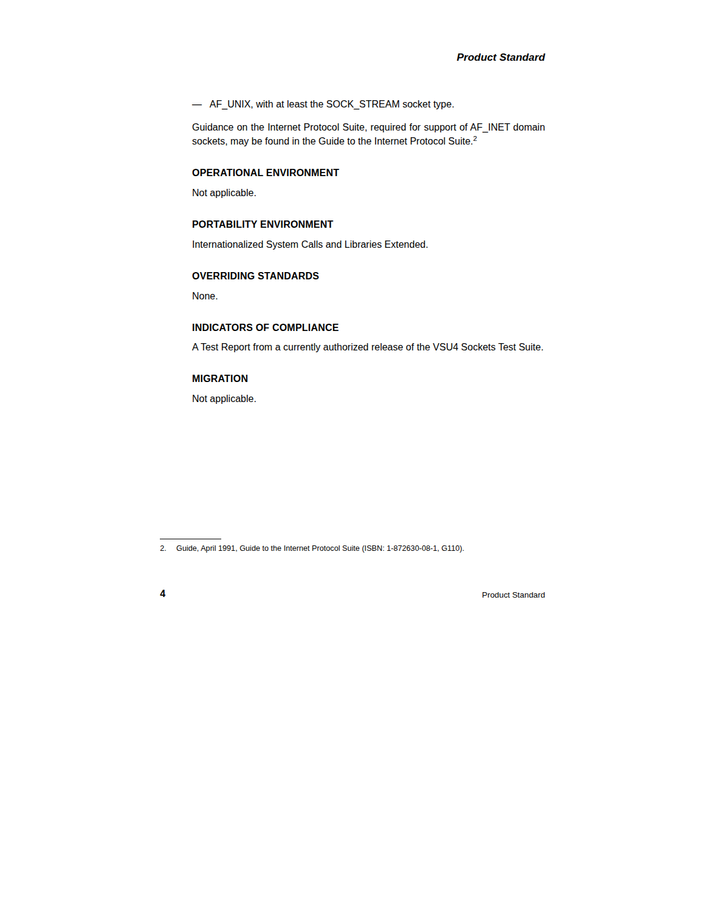Product Standard
—
AF_UNIX, with at least the SOCK_STREAM socket type.
Guidance on the Internet Protocol Suite, required for support of AF_INET domain sockets, may be found in the Guide to the Internet Protocol Suite.2
OPERATIONAL ENVIRONMENT
Not applicable.
PORTABILITY ENVIRONMENT
Internationalized System Calls and Libraries Extended.
OVERRIDING STANDARDS
None.
INDICATORS OF COMPLIANCE
A Test Report from a currently authorized release of the VSU4 Sockets Test Suite.
MIGRATION
Not applicable.
2.
Guide, April 1991, Guide to the Internet Protocol Suite (ISBN: 1-872630-08-1, G110).
4
Product Standard